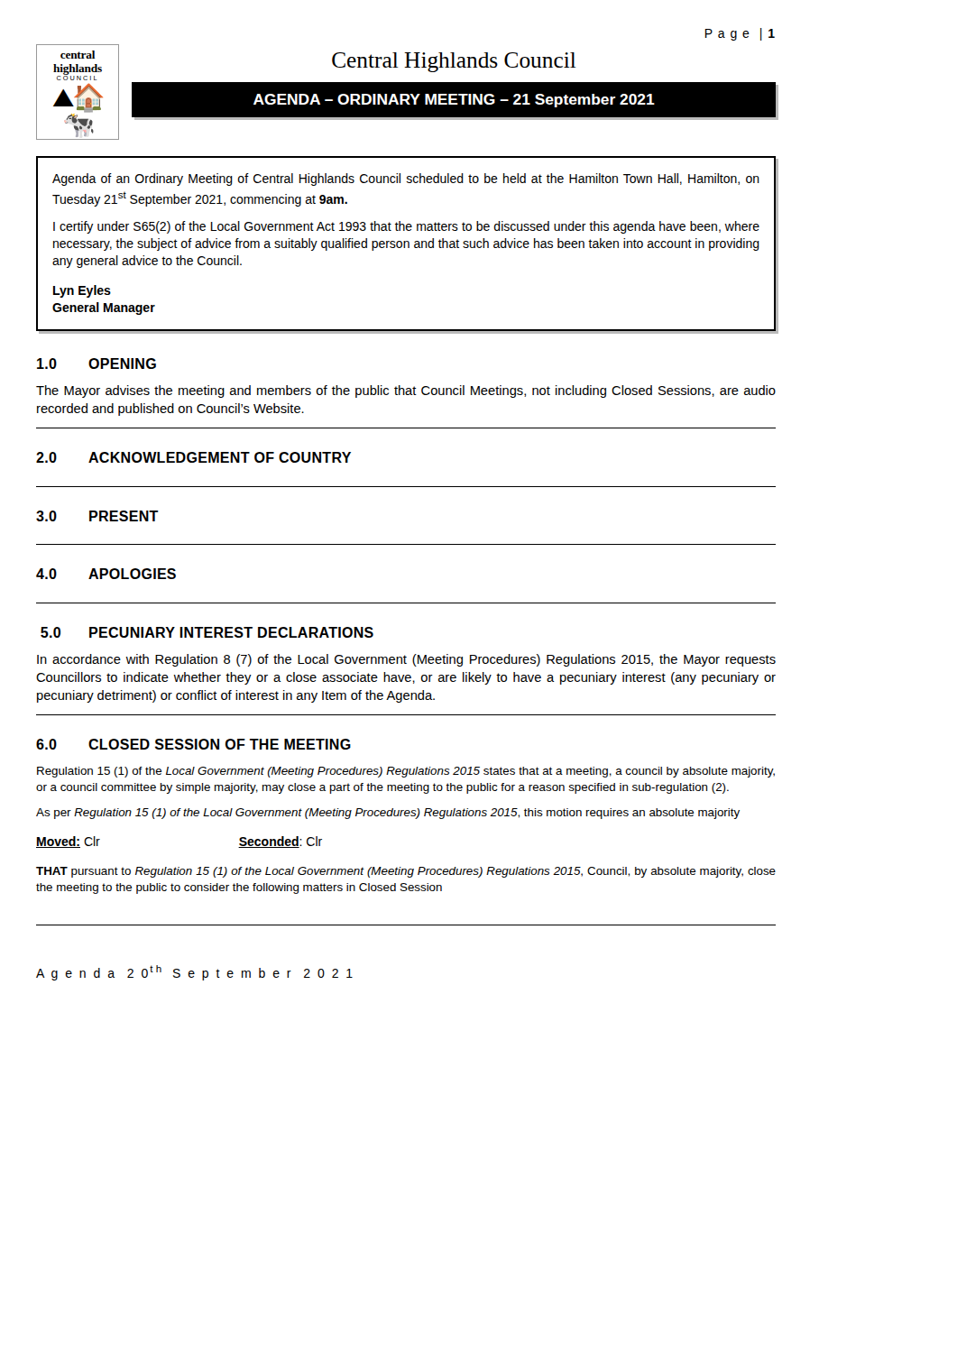P a g e | 1
central highlands COUNCIL ⛰🏠🐄
Central Highlands Council
AGENDA – ORDINARY MEETING – 21 September 2021
Agenda of an Ordinary Meeting of Central Highlands Council scheduled to be held at the Hamilton Town Hall, Hamilton, on Tuesday 21st September 2021, commencing at 9am.
I certify under S65(2) of the Local Government Act 1993 that the matters to be discussed under this agenda have been, where necessary, the subject of advice from a suitably qualified person and that such advice has been taken into account in providing any general advice to the Council.
Lyn Eyles General Manager
1.0 OPENING
The Mayor advises the meeting and members of the public that Council Meetings, not including Closed Sessions, are audio recorded and published on Council’s Website.
2.0 ACKNOWLEDGEMENT OF COUNTRY
3.0 PRESENT
4.0 APOLOGIES
5.0 PECUNIARY INTEREST DECLARATIONS
In accordance with Regulation 8 (7) of the Local Government (Meeting Procedures) Regulations 2015, the Mayor requests Councillors to indicate whether they or a close associate have, or are likely to have a pecuniary interest (any pecuniary or pecuniary detriment) or conflict of interest in any Item of the Agenda.
6.0 CLOSED SESSION OF THE MEETING
Regulation 15 (1) of the Local Government (Meeting Procedures) Regulations 2015 states that at a meeting, a council by absolute majority, or a council committee by simple majority, may close a part of the meeting to the public for a reason specified in sub-regulation (2).
As per Regulation 15 (1) of the Local Government (Meeting Procedures) Regulations 2015, this motion requires an absolute majority
Moved: Clr Seconded: Clr
THAT pursuant to Regulation 15 (1) of the Local Government (Meeting Procedures) Regulations 2015, Council, by absolute majority, close the meeting to the public to consider the following matters in Closed Session
A g e n d a 2 0t h S e p t e m b e r 2 0 2 1